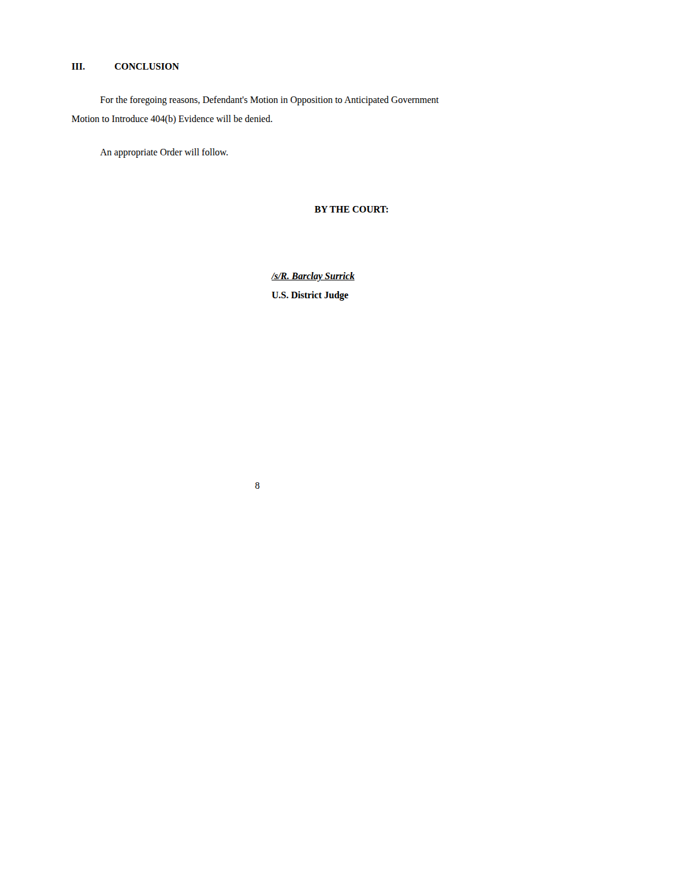III. CONCLUSION
For the foregoing reasons, Defendant's Motion in Opposition to Anticipated Government Motion to Introduce 404(b) Evidence will be denied.
An appropriate Order will follow.
BY THE COURT:
/s/R. Barclay Surrick
U.S. District Judge
8